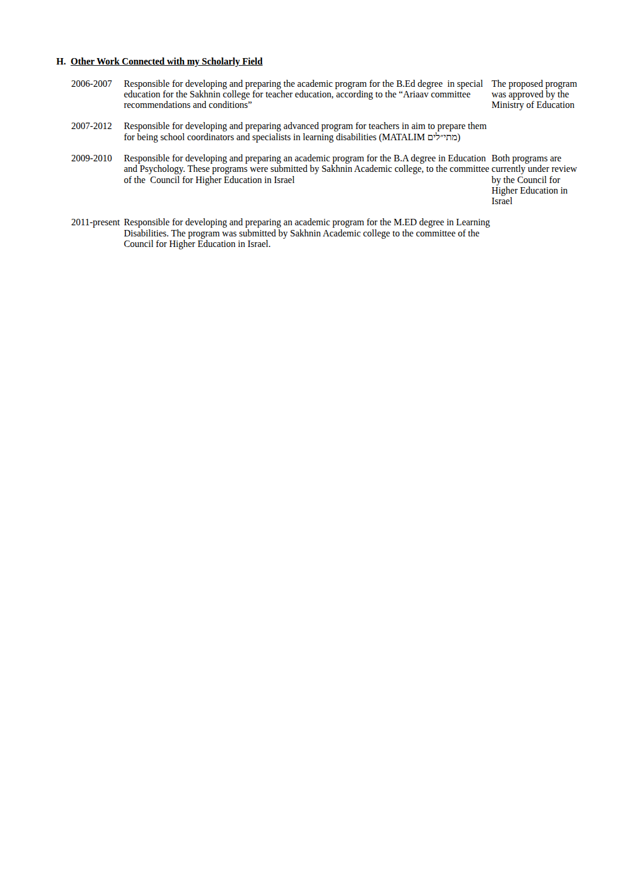H. Other Work Connected with my Scholarly Field
| 2006-2007 | Responsible for developing and preparing the academic program for the B.Ed degree in special education for the Sakhnin college for teacher education, according to the “Ariaav committee recommendations and conditions” | The proposed program was approved by the Ministry of Education |
| 2007-2012 | Responsible for developing and preparing advanced program for teachers in aim to prepare them for being school coordinators and specialists in learning disabilities (MATALIM מתי״לים ) | |
| 2009-2010 | Responsible for developing and preparing an academic program for the B.A degree in Education and Psychology. These programs were submitted by Sakhnin Academic college, to the committee of the Council for Higher Education in Israel | Both programs are currently under review by the Council for Higher Education in Israel |
| 2011-present | Responsible for developing and preparing an academic program for the M.ED degree in Learning Disabilities. The program was submitted by Sakhnin Academic college to the committee of the Council for Higher Education in Israel. | |